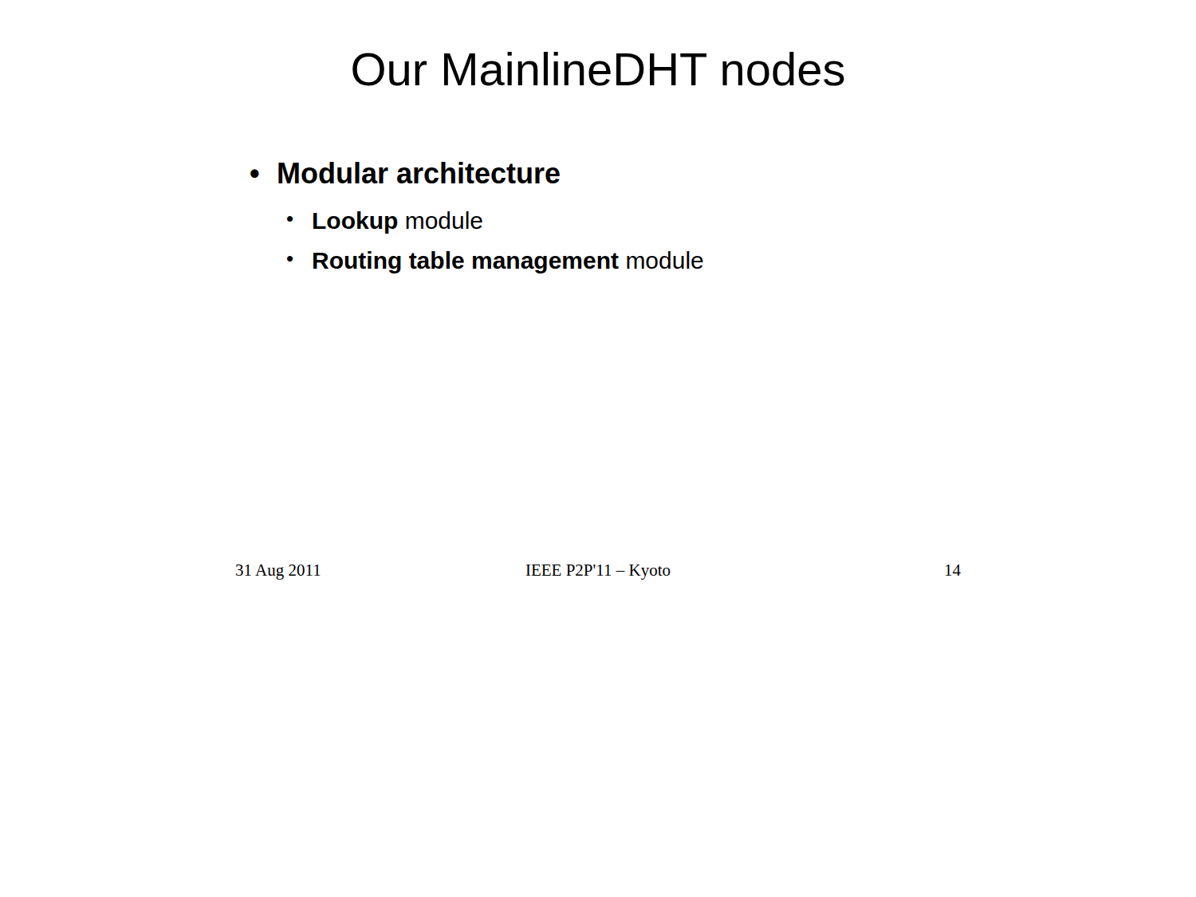Our MainlineDHT nodes
Modular architecture
Lookup module
Routing table management module
31 Aug 2011
IEEE P2P'11 – Kyoto
14